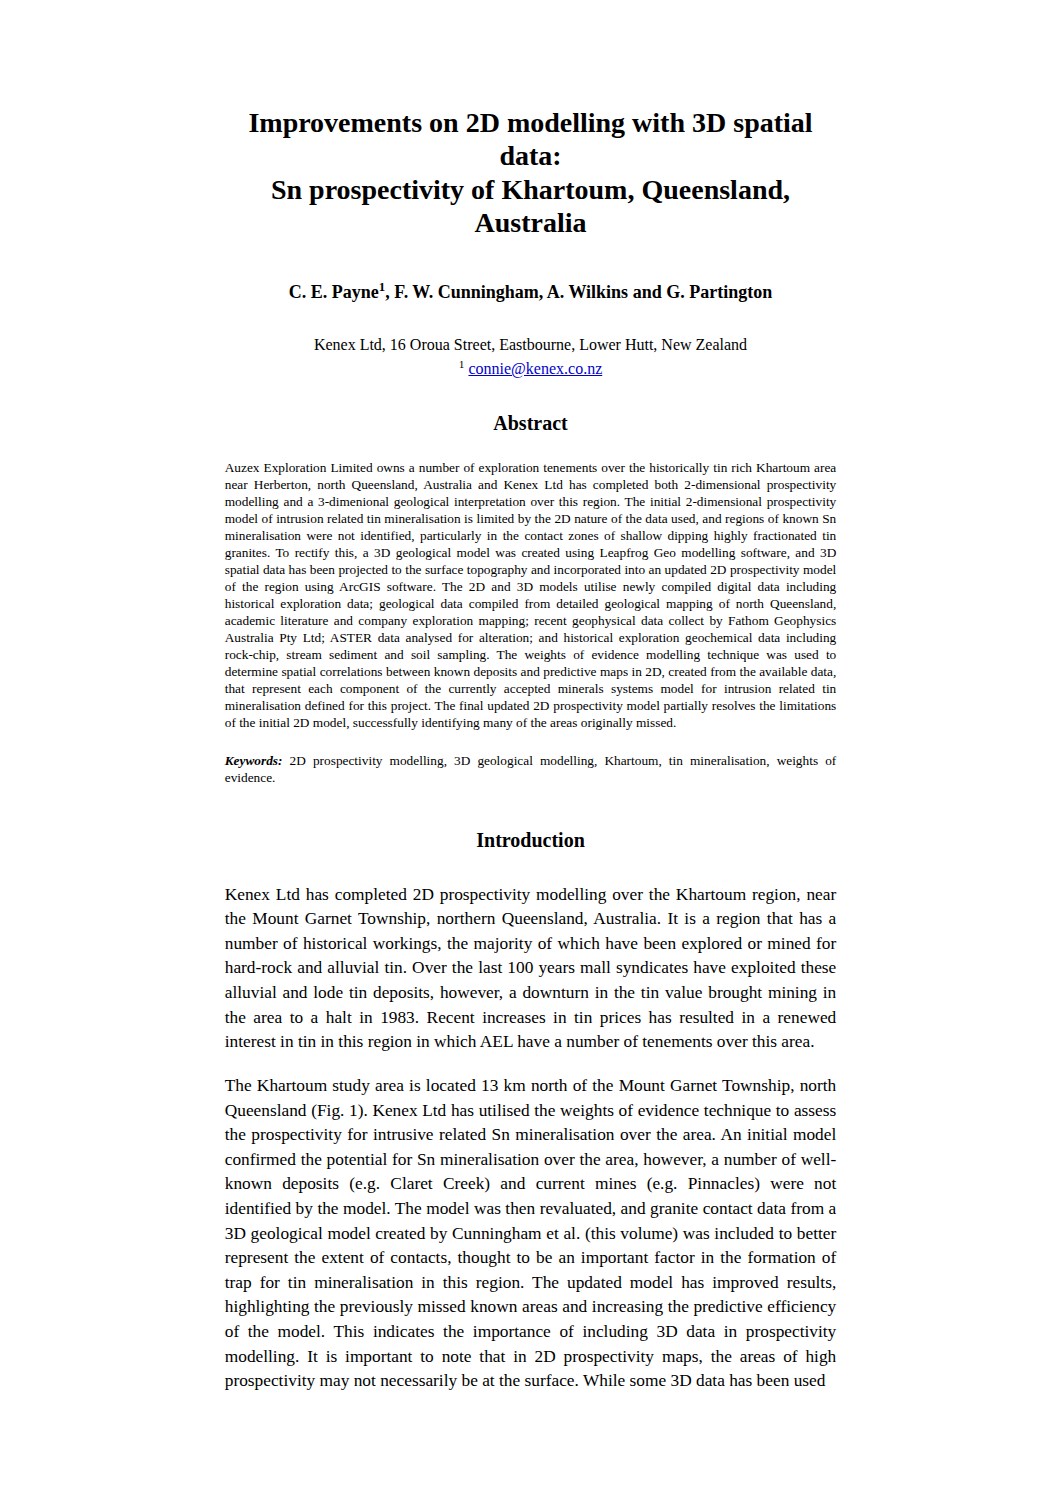Improvements on 2D modelling with 3D spatial data:
Sn prospectivity of Khartoum, Queensland, Australia
C. E. Payne1, F. W. Cunningham, A. Wilkins and G. Partington
Kenex Ltd, 16 Oroua Street, Eastbourne, Lower Hutt, New Zealand
1 connie@kenex.co.nz
Abstract
Auzex Exploration Limited owns a number of exploration tenements over the historically tin rich Khartoum area near Herberton, north Queensland, Australia and Kenex Ltd has completed both 2-dimensional prospectivity modelling and a 3-dimenional geological interpretation over this region. The initial 2-dimensional prospectivity model of intrusion related tin mineralisation is limited by the 2D nature of the data used, and regions of known Sn mineralisation were not identified, particularly in the contact zones of shallow dipping highly fractionated tin granites. To rectify this, a 3D geological model was created using Leapfrog Geo modelling software, and 3D spatial data has been projected to the surface topography and incorporated into an updated 2D prospectivity model of the region using ArcGIS software. The 2D and 3D models utilise newly compiled digital data including historical exploration data; geological data compiled from detailed geological mapping of north Queensland, academic literature and company exploration mapping; recent geophysical data collect by Fathom Geophysics Australia Pty Ltd; ASTER data analysed for alteration; and historical exploration geochemical data including rock-chip, stream sediment and soil sampling. The weights of evidence modelling technique was used to determine spatial correlations between known deposits and predictive maps in 2D, created from the available data, that represent each component of the currently accepted minerals systems model for intrusion related tin mineralisation defined for this project. The final updated 2D prospectivity model partially resolves the limitations of the initial 2D model, successfully identifying many of the areas originally missed.
Keywords: 2D prospectivity modelling, 3D geological modelling, Khartoum, tin mineralisation, weights of evidence.
Introduction
Kenex Ltd has completed 2D prospectivity modelling over the Khartoum region, near the Mount Garnet Township, northern Queensland, Australia. It is a region that has a number of historical workings, the majority of which have been explored or mined for hard-rock and alluvial tin. Over the last 100 years mall syndicates have exploited these alluvial and lode tin deposits, however, a downturn in the tin value brought mining in the area to a halt in 1983. Recent increases in tin prices has resulted in a renewed interest in tin in this region in which AEL have a number of tenements over this area.
The Khartoum study area is located 13 km north of the Mount Garnet Township, north Queensland (Fig. 1). Kenex Ltd has utilised the weights of evidence technique to assess the prospectivity for intrusive related Sn mineralisation over the area. An initial model confirmed the potential for Sn mineralisation over the area, however, a number of well-known deposits (e.g. Claret Creek) and current mines (e.g. Pinnacles) were not identified by the model. The model was then revaluated, and granite contact data from a 3D geological model created by Cunningham et al. (this volume) was included to better represent the extent of contacts, thought to be an important factor in the formation of trap for tin mineralisation in this region. The updated model has improved results, highlighting the previously missed known areas and increasing the predictive efficiency of the model. This indicates the importance of including 3D data in prospectivity modelling. It is important to note that in 2D prospectivity maps, the areas of high prospectivity may not necessarily be at the surface. While some 3D data has been used